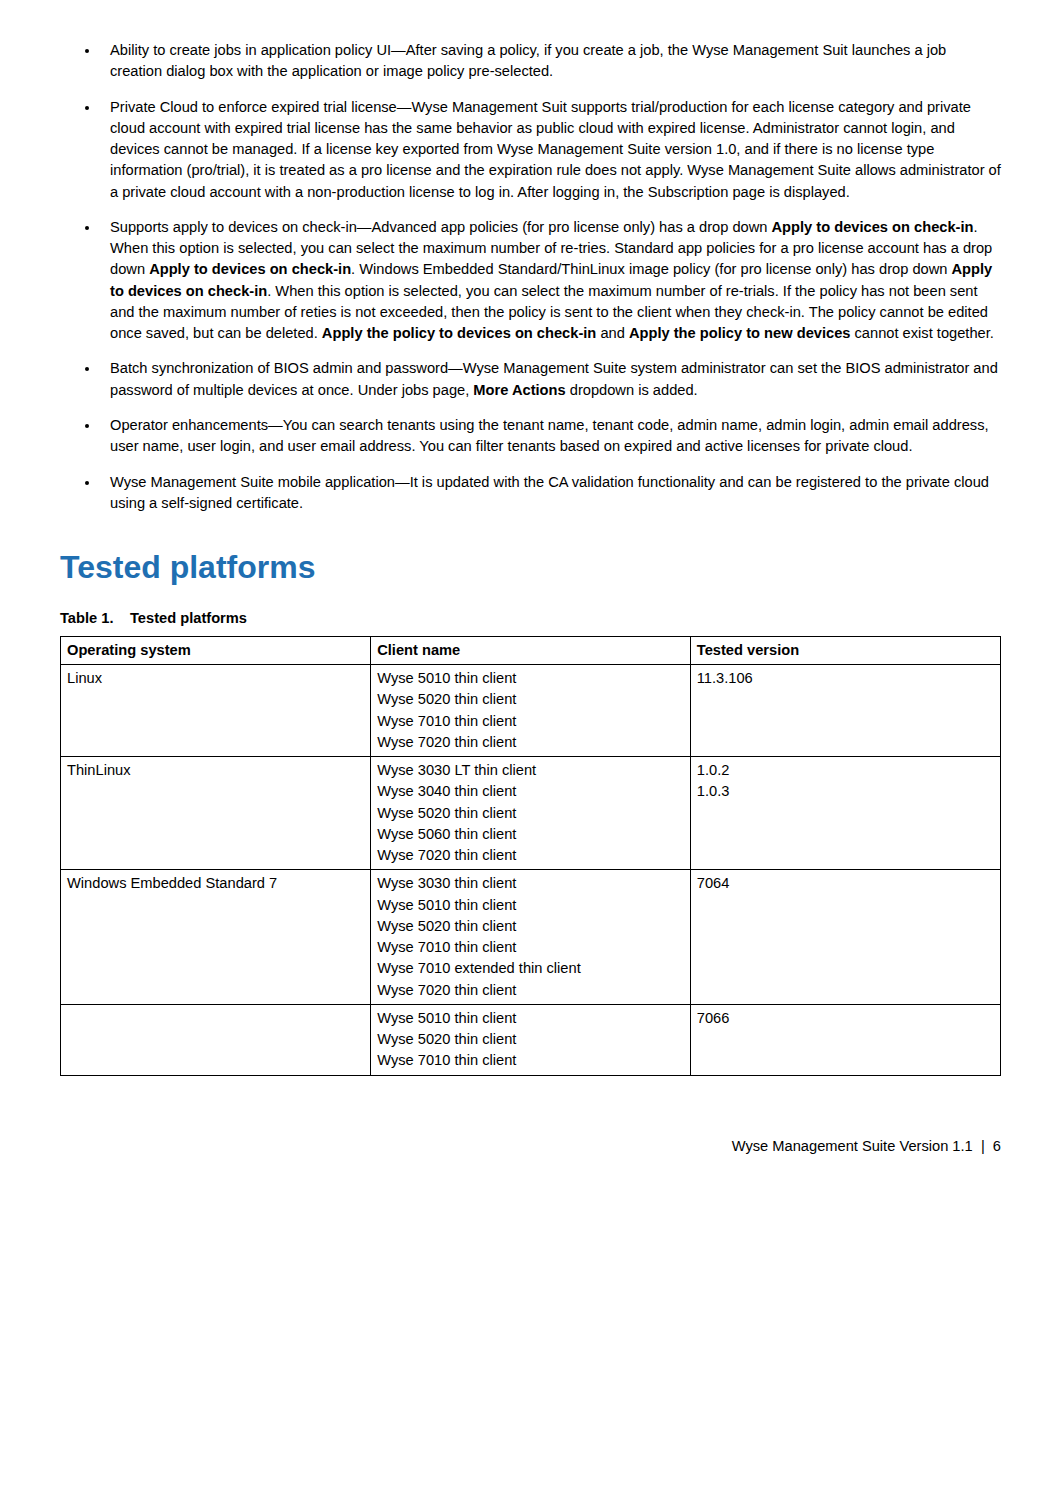Ability to create jobs in application policy UI—After saving a policy, if you create a job, the Wyse Management Suit launches a job creation dialog box with the application or image policy pre-selected.
Private Cloud to enforce expired trial license—Wyse Management Suit supports trial/production for each license category and private cloud account with expired trial license has the same behavior as public cloud with expired license. Administrator cannot login, and devices cannot be managed. If a license key exported from Wyse Management Suite version 1.0, and if there is no license type information (pro/trial), it is treated as a pro license and the expiration rule does not apply. Wyse Management Suite allows administrator of a private cloud account with a non-production license to log in. After logging in, the Subscription page is displayed.
Supports apply to devices on check-in—Advanced app policies (for pro license only) has a drop down Apply to devices on check-in. When this option is selected, you can select the maximum number of re-tries. Standard app policies for a pro license account has a drop down Apply to devices on check-in. Windows Embedded Standard/ThinLinux image policy (for pro license only) has drop down Apply to devices on check-in. When this option is selected, you can select the maximum number of re-trials. If the policy has not been sent and the maximum number of reties is not exceeded, then the policy is sent to the client when they check-in. The policy cannot be edited once saved, but can be deleted. Apply the policy to devices on check-in and Apply the policy to new devices cannot exist together.
Batch synchronization of BIOS admin and password—Wyse Management Suite system administrator can set the BIOS administrator and password of multiple devices at once. Under jobs page, More Actions dropdown is added.
Operator enhancements—You can search tenants using the tenant name, tenant code, admin name, admin login, admin email address, user name, user login, and user email address. You can filter tenants based on expired and active licenses for private cloud.
Wyse Management Suite mobile application—It is updated with the CA validation functionality and can be registered to the private cloud using a self-signed certificate.
Tested platforms
Table 1. Tested platforms
| Operating system | Client name | Tested version |
| --- | --- | --- |
| Linux | Wyse 5010 thin client Wyse 5020 thin client Wyse 7010 thin client Wyse 7020 thin client | 11.3.106 |
| ThinLinux | Wyse 3030 LT thin client Wyse 3040 thin client Wyse 5020 thin client Wyse 5060 thin client Wyse 7020 thin client | 1.0.2 1.0.3 |
| Windows Embedded Standard 7 | Wyse 3030 thin client Wyse 5010 thin client Wyse 5020 thin client Wyse 7010 thin client Wyse 7010 extended thin client Wyse 7020 thin client | 7064 |
| | Wyse 5010 thin client Wyse 5020 thin client Wyse 7010 thin client | 7066 |
Wyse Management Suite Version 1.1 | 6